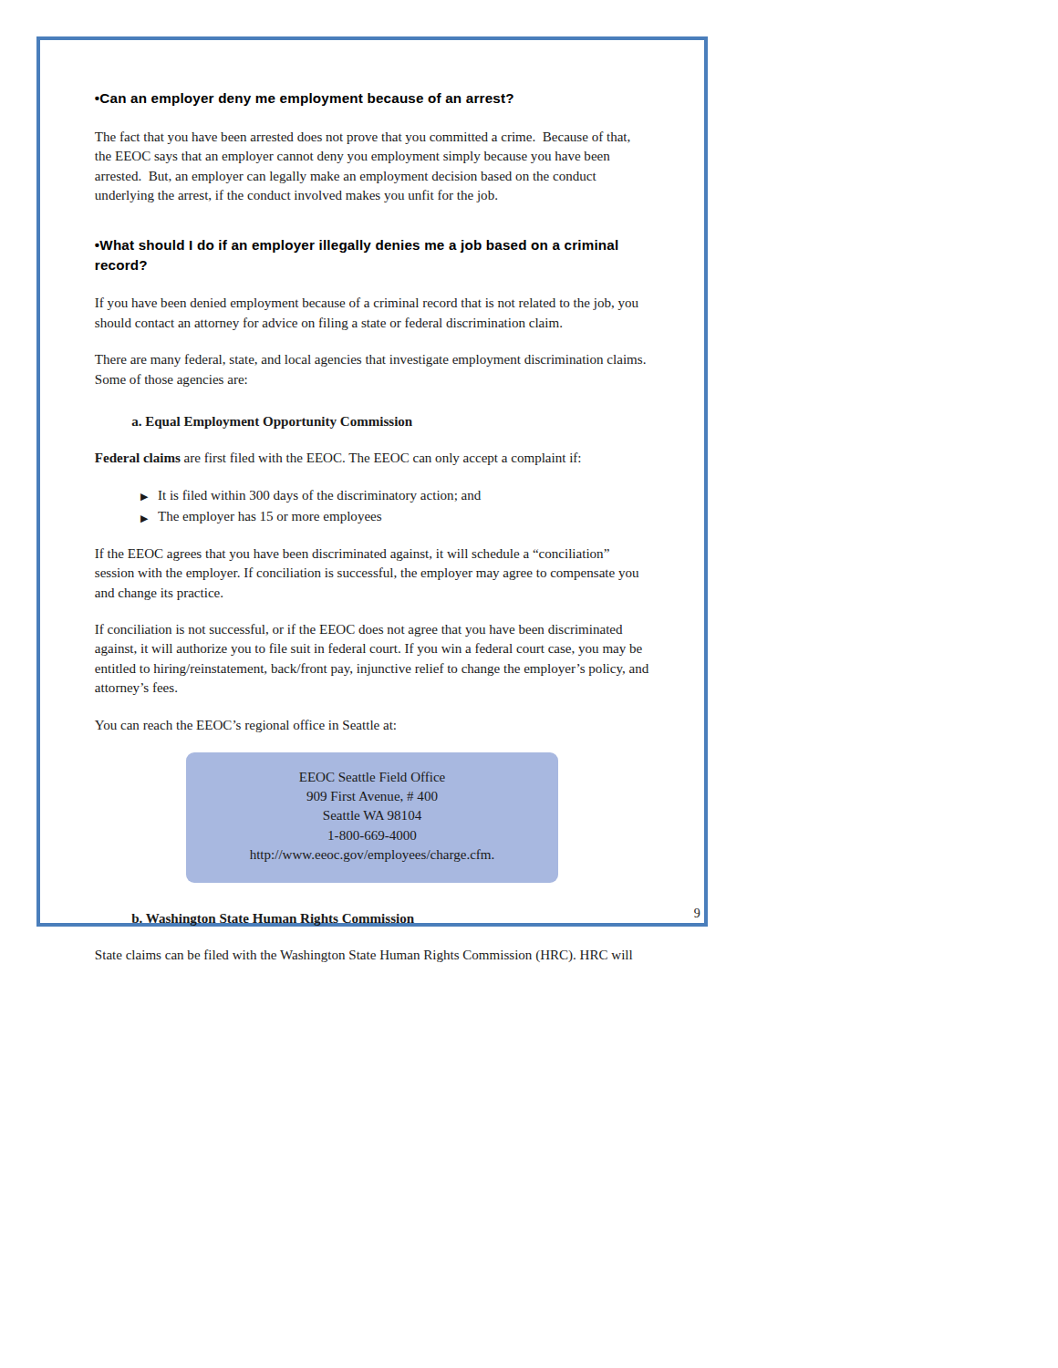•Can an employer deny me employment because of an arrest?
The fact that you have been arrested does not prove that you committed a crime. Because of that, the EEOC says that an employer cannot deny you employment simply because you have been arrested. But, an employer can legally make an employment decision based on the conduct underlying the arrest, if the conduct involved makes you unfit for the job.
•What should I do if an employer illegally denies me a job based on a criminal record?
If you have been denied employment because of a criminal record that is not related to the job, you should contact an attorney for advice on filing a state or federal discrimination claim.
There are many federal, state, and local agencies that investigate employment discrimination claims. Some of those agencies are:
a. Equal Employment Opportunity Commission
Federal claims are first filed with the EEOC. The EEOC can only accept a complaint if:
It is filed within 300 days of the discriminatory action; and
The employer has 15 or more employees
If the EEOC agrees that you have been discriminated against, it will schedule a “conciliation” session with the employer. If conciliation is successful, the employer may agree to compensate you and change its practice.
If conciliation is not successful, or if the EEOC does not agree that you have been discriminated against, it will authorize you to file suit in federal court. If you win a federal court case, you may be entitled to hiring/reinstatement, back/front pay, injunctive relief to change the employer’s policy, and attorney’s fees.
You can reach the EEOC’s regional office in Seattle at:
EEOC Seattle Field Office
909 First Avenue, # 400
Seattle WA 98104
1-800-669-4000
http://www.eeoc.gov/employees/charge.cfm.
b. Washington State Human Rights Commission
State claims can be filed with the Washington State Human Rights Commission (HRC). HRC will
9